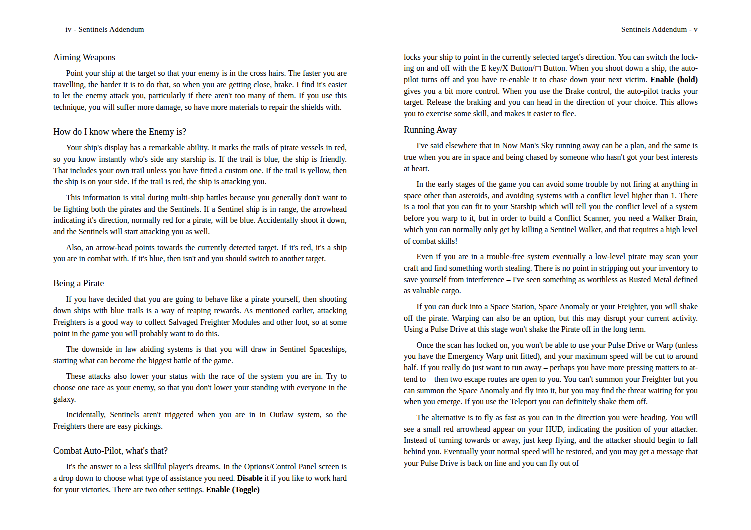iv - Sentinels Addendum
Aiming Weapons
Point your ship at the target so that your enemy is in the cross hairs. The faster you are travelling, the harder it is to do that, so when you are getting close, brake. I find it's easier to let the enemy attack you, particularly if there aren't too many of them. If you use this technique, you will suffer more damage, so have more materials to repair the shields with.
How do I know where the Enemy is?
Your ship's display has a remarkable ability. It marks the trails of pirate vessels in red, so you know instantly who's side any starship is. If the trail is blue, the ship is friendly. That includes your own trail unless you have fitted a custom one. If the trail is yellow, then the ship is on your side. If the trail is red, the ship is attacking you.
This information is vital during multi-ship battles because you generally don't want to be fighting both the pirates and the Sentinels. If a Sentinel ship is in range, the arrowhead indicating it's direction, normally red for a pirate, will be blue. Accidentally shoot it down, and the Sentinels will start attacking you as well.
Also, an arrow-head points towards the currently detected target. If it's red, it's a ship you are in combat with. If it's blue, then isn't and you should switch to another target.
Being a Pirate
If you have decided that you are going to behave like a pirate yourself, then shooting down ships with blue trails is a way of reaping rewards. As mentioned earlier, attacking Freighters is a good way to collect Salvaged Freighter Modules and other loot, so at some point in the game you will probably want to do this.
The downside in law abiding systems is that you will draw in Sentinel Spaceships, starting what can become the biggest battle of the game.
These attacks also lower your status with the race of the system you are in. Try to choose one race as your enemy, so that you don't lower your standing with everyone in the galaxy.
Incidentally, Sentinels aren't triggered when you are in in Outlaw system, so the Freighters there are easy pickings.
Combat Auto-Pilot, what's that?
It's the answer to a less skillful player's dreams. In the Options/Control Panel screen is a drop down to choose what type of assistance you need. Disable it if you like to work hard for your victories. There are two other settings. Enable (Toggle)
Sentinels Addendum - v
locks your ship to point in the currently selected target's direction. You can switch the locking on and off with the E key/X Button/◻ Button. When you shoot down a ship, the auto-pilot turns off and you have re-enable it to chase down your next victim. Enable (hold) gives you a bit more control. When you use the Brake control, the auto-pilot tracks your target. Release the braking and you can head in the direction of your choice. This allows you to exercise some skill, and makes it easier to flee.
Running Away
I've said elsewhere that in Now Man's Sky running away can be a plan, and the same is true when you are in space and being chased by someone who hasn't got your best interests at heart.
In the early stages of the game you can avoid some trouble by not firing at anything in space other than asteroids, and avoiding systems with a conflict level higher than 1. There is a tool that you can fit to your Starship which will tell you the conflict level of a system before you warp to it, but in order to build a Conflict Scanner, you need a Walker Brain, which you can normally only get by killing a Sentinel Walker, and that requires a high level of combat skills!
Even if you are in a trouble-free system eventually a low-level pirate may scan your craft and find something worth stealing. There is no point in stripping out your inventory to save yourself from interference – I've seen something as worthless as Rusted Metal defined as valuable cargo.
If you can duck into a Space Station, Space Anomaly or your Freighter, you will shake off the pirate. Warping can also be an option, but this may disrupt your current activity. Using a Pulse Drive at this stage won't shake the Pirate off in the long term.
Once the scan has locked on, you won't be able to use your Pulse Drive or Warp (unless you have the Emergency Warp unit fitted), and your maximum speed will be cut to around half. If you really do just want to run away – perhaps you have more pressing matters to attend to – then two escape routes are open to you. You can't summon your Freighter but you can summon the Space Anomaly and fly into it, but you may find the threat waiting for you when you emerge. If you use the Teleport you can definitely shake them off.
The alternative is to fly as fast as you can in the direction you were heading. You will see a small red arrowhead appear on your HUD, indicating the position of your attacker. Instead of turning towards or away, just keep flying, and the attacker should begin to fall behind you. Eventually your normal speed will be restored, and you may get a message that your Pulse Drive is back on line and you can fly out of